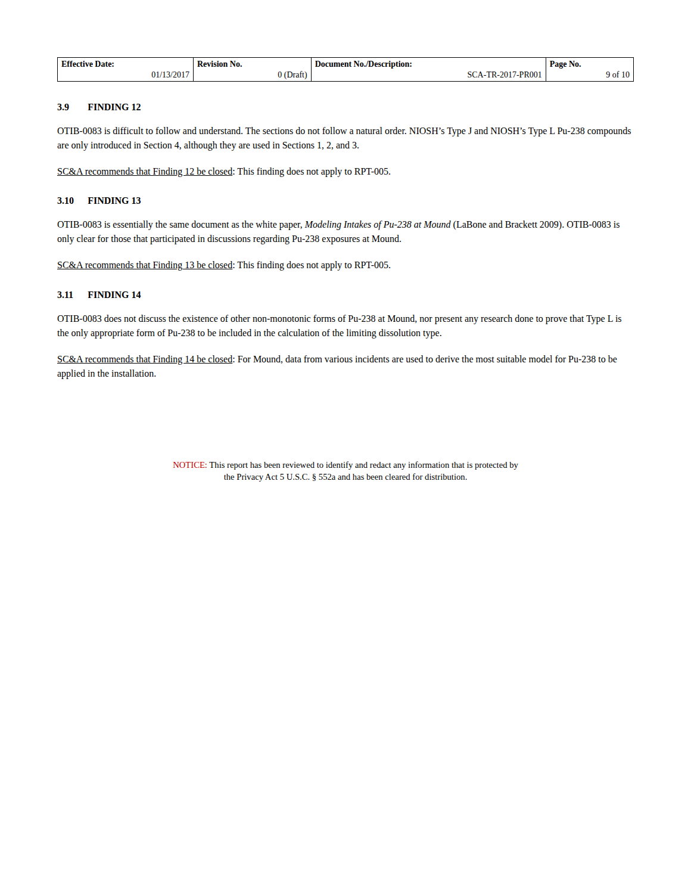| Effective Date: 01/13/2017 | Revision No. 0 (Draft) | Document No./Description: SCA-TR-2017-PR001 | Page No. 9 of 10 |
3.9 FINDING 12
OTIB-0083 is difficult to follow and understand. The sections do not follow a natural order. NIOSH’s Type J and NIOSH’s Type L Pu-238 compounds are only introduced in Section 4, although they are used in Sections 1, 2, and 3.
SC&A recommends that Finding 12 be closed: This finding does not apply to RPT-005.
3.10 FINDING 13
OTIB-0083 is essentially the same document as the white paper, Modeling Intakes of Pu-238 at Mound (LaBone and Brackett 2009). OTIB-0083 is only clear for those that participated in discussions regarding Pu-238 exposures at Mound.
SC&A recommends that Finding 13 be closed: This finding does not apply to RPT-005.
3.11 FINDING 14
OTIB-0083 does not discuss the existence of other non-monotonic forms of Pu-238 at Mound, nor present any research done to prove that Type L is the only appropriate form of Pu-238 to be included in the calculation of the limiting dissolution type.
SC&A recommends that Finding 14 be closed: For Mound, data from various incidents are used to derive the most suitable model for Pu-238 to be applied in the installation.
NOTICE: This report has been reviewed to identify and redact any information that is protected by
the Privacy Act 5 U.S.C. § 552a and has been cleared for distribution.